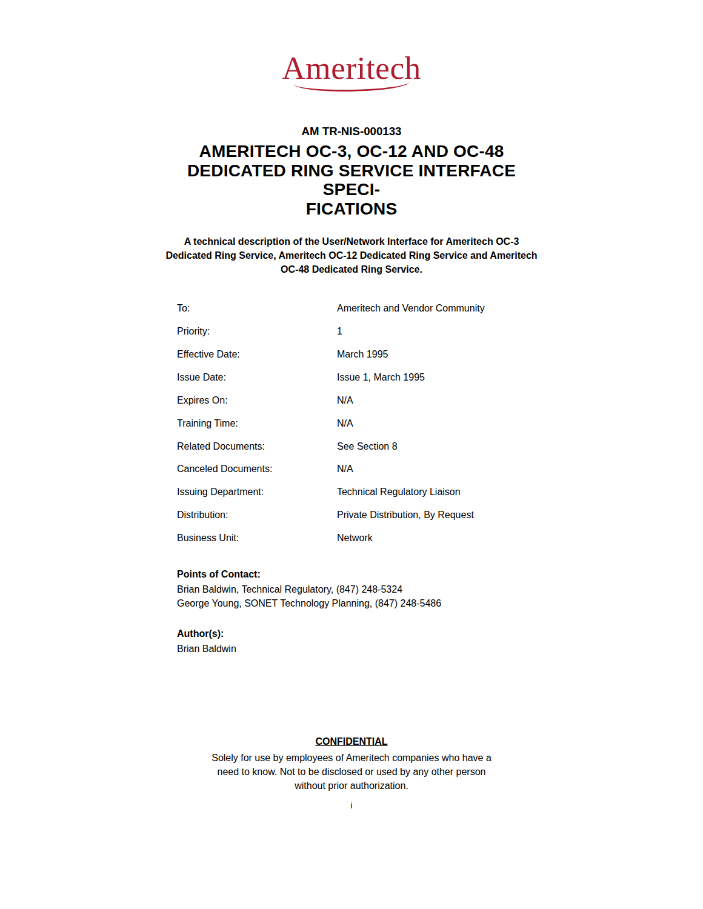Ameritech
AM TR-NIS-000133
AMERITECH OC-3, OC-12 AND OC-48
DEDICATED RING SERVICE INTERFACE SPECI-
FICATIONS
A technical description of the User/Network Interface for Ameritech OC-3 Dedicated Ring Service, Ameritech OC-12 Dedicated Ring Service and Ameritech OC-48 Dedicated Ring Service.
| To: | Ameritech and Vendor Community |
| Priority: | 1 |
| Effective Date: | March 1995 |
| Issue Date: | Issue 1, March 1995 |
| Expires On: | N/A |
| Training Time: | N/A |
| Related Documents: | See Section 8 |
| Canceled Documents: | N/A |
| Issuing Department: | Technical Regulatory Liaison |
| Distribution: | Private Distribution, By Request |
| Business Unit: | Network |
Points of Contact:
Brian Baldwin, Technical Regulatory, (847) 248-5324
George Young, SONET Technology Planning, (847) 248-5486
Author(s):
Brian Baldwin
CONFIDENTIAL
Solely for use by employees of Ameritech companies who have a
need to know. Not to be disclosed or used by any other person
without prior authorization.
i